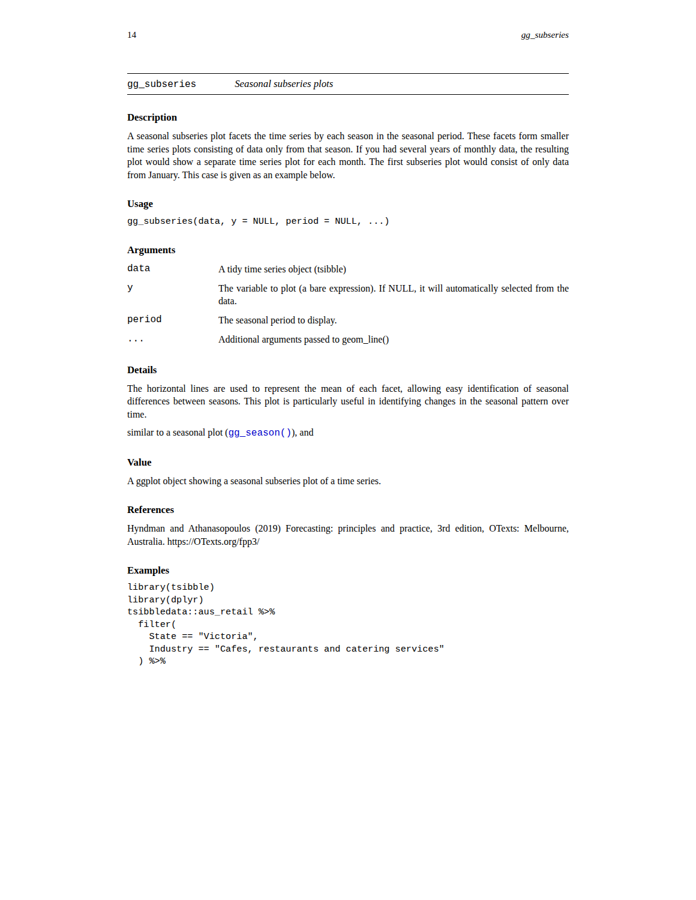14 gg_subseries
gg_subseries Seasonal subseries plots
Description
A seasonal subseries plot facets the time series by each season in the seasonal period. These facets form smaller time series plots consisting of data only from that season. If you had several years of monthly data, the resulting plot would show a separate time series plot for each month. The first subseries plot would consist of only data from January. This case is given as an example below.
Usage
gg_subseries(data, y = NULL, period = NULL, ...)
Arguments
data
A tidy time series object (tsibble)
y
The variable to plot (a bare expression). If NULL, it will automatically selected from the data.
period
The seasonal period to display.
...
Additional arguments passed to geom_line()
Details
The horizontal lines are used to represent the mean of each facet, allowing easy identification of seasonal differences between seasons. This plot is particularly useful in identifying changes in the seasonal pattern over time.
similar to a seasonal plot (gg_season()), and
Value
A ggplot object showing a seasonal subseries plot of a time series.
References
Hyndman and Athanasopoulos (2019) Forecasting: principles and practice, 3rd edition, OTexts: Melbourne, Australia. https://OTexts.org/fpp3/
Examples
library(tsibble)
library(dplyr)
tsibbledata::aus_retail %>%
  filter(
    State == "Victoria",
    Industry == "Cafes, restaurants and catering services"
  ) %>%